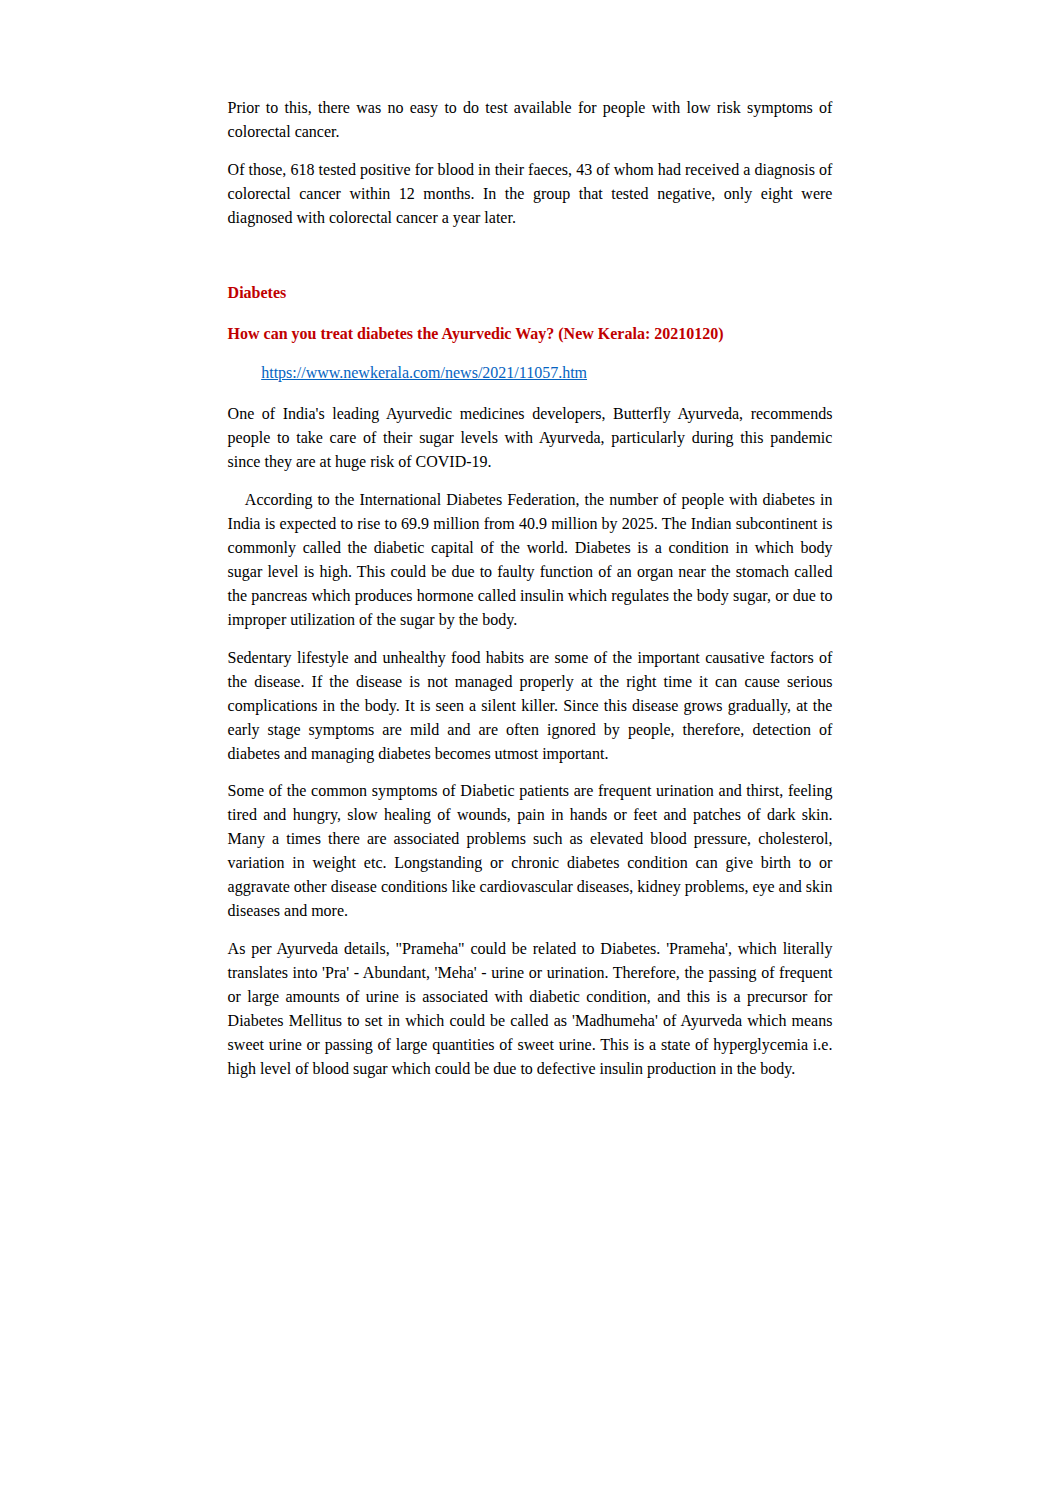Prior to this, there was no easy to do test available for people with low risk symptoms of colorectal cancer.
Of those, 618 tested positive for blood in their faeces, 43 of whom had received a diagnosis of colorectal cancer within 12 months. In the group that tested negative, only eight were diagnosed with colorectal cancer a year later.
Diabetes
How can you treat diabetes the Ayurvedic Way? (New Kerala: 20210120)
https://www.newkerala.com/news/2021/11057.htm
One of India's leading Ayurvedic medicines developers, Butterfly Ayurveda, recommends people to take care of their sugar levels with Ayurveda, particularly during this pandemic since they are at huge risk of COVID-19.
According to the International Diabetes Federation, the number of people with diabetes in India is expected to rise to 69.9 million from 40.9 million by 2025. The Indian subcontinent is commonly called the diabetic capital of the world. Diabetes is a condition in which body sugar level is high. This could be due to faulty function of an organ near the stomach called the pancreas which produces hormone called insulin which regulates the body sugar, or due to improper utilization of the sugar by the body.
Sedentary lifestyle and unhealthy food habits are some of the important causative factors of the disease. If the disease is not managed properly at the right time it can cause serious complications in the body. It is seen a silent killer. Since this disease grows gradually, at the early stage symptoms are mild and are often ignored by people, therefore, detection of diabetes and managing diabetes becomes utmost important.
Some of the common symptoms of Diabetic patients are frequent urination and thirst, feeling tired and hungry, slow healing of wounds, pain in hands or feet and patches of dark skin. Many a times there are associated problems such as elevated blood pressure, cholesterol, variation in weight etc. Longstanding or chronic diabetes condition can give birth to or aggravate other disease conditions like cardiovascular diseases, kidney problems, eye and skin diseases and more.
As per Ayurveda details, "Prameha" could be related to Diabetes. 'Prameha', which literally translates into 'Pra' - Abundant, 'Meha' - urine or urination. Therefore, the passing of frequent or large amounts of urine is associated with diabetic condition, and this is a precursor for Diabetes Mellitus to set in which could be called as 'Madhumeha' of Ayurveda which means sweet urine or passing of large quantities of sweet urine. This is a state of hyperglycemia i.e. high level of blood sugar which could be due to defective insulin production in the body.